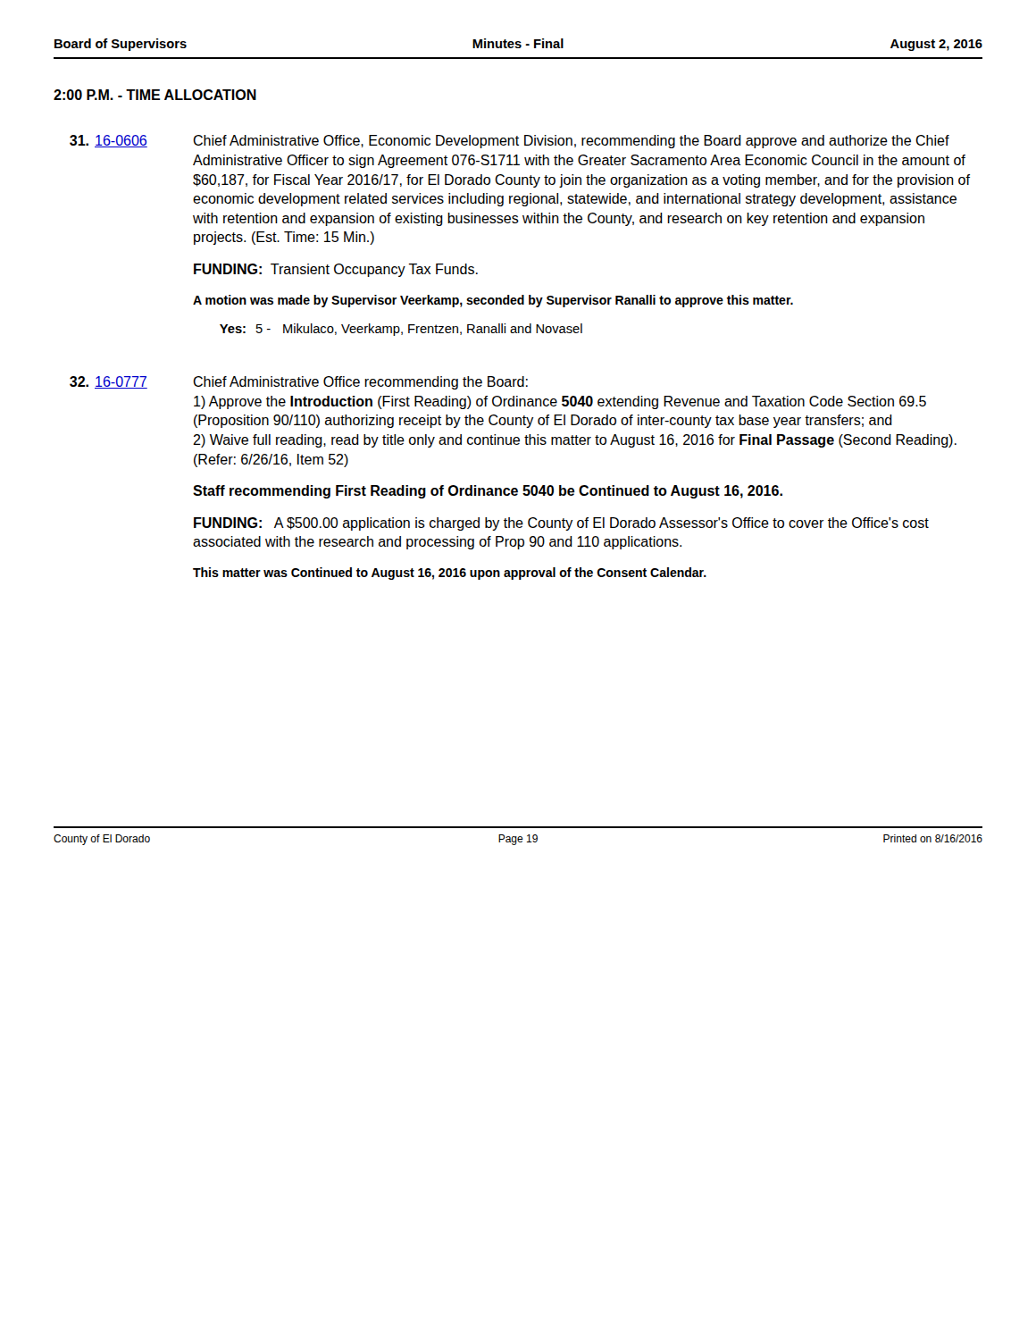Board of Supervisors
Minutes - Final
August 2, 2016
2:00 P.M. - TIME ALLOCATION
31.
16-0606
Chief Administrative Office, Economic Development Division, recommending the Board approve and authorize the Chief Administrative Officer to sign Agreement 076-S1711 with the Greater Sacramento Area Economic Council in the amount of $60,187, for Fiscal Year 2016/17, for El Dorado County to join the organization as a voting member, and for the provision of economic development related services including regional, statewide, and international strategy development, assistance with retention and expansion of existing businesses within the County, and research on key retention and expansion projects. (Est. Time: 15 Min.)
FUNDING: Transient Occupancy Tax Funds.
A motion was made by Supervisor Veerkamp, seconded by Supervisor Ranalli to approve this matter.
Yes:
5 -
Mikulaco, Veerkamp, Frentzen, Ranalli and Novasel
32.
16-0777
Chief Administrative Office recommending the Board:
1) Approve the Introduction (First Reading) of Ordinance 5040 extending Revenue and Taxation Code Section 69.5 (Proposition 90/110) authorizing receipt by the County of El Dorado of inter-county tax base year transfers; and
2) Waive full reading, read by title only and continue this matter to August 16, 2016 for Final Passage (Second Reading). (Refer: 6/26/16, Item 52)
Staff recommending First Reading of Ordinance 5040 be Continued to August 16, 2016.
FUNDING: A $500.00 application is charged by the County of El Dorado Assessor's Office to cover the Office's cost associated with the research and processing of Prop 90 and 110 applications.
This matter was Continued to August 16, 2016 upon approval of the Consent Calendar.
County of El Dorado
Page 19
Printed on 8/16/2016